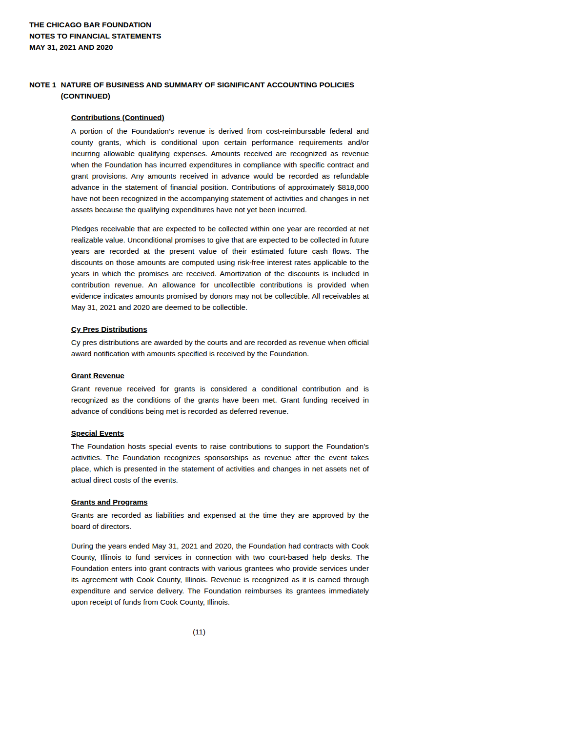THE CHICAGO BAR FOUNDATION
NOTES TO FINANCIAL STATEMENTS
MAY 31, 2021 AND 2020
NOTE 1 NATURE OF BUSINESS AND SUMMARY OF SIGNIFICANT ACCOUNTING POLICIES (CONTINUED)
Contributions (Continued)
A portion of the Foundation’s revenue is derived from cost-reimbursable federal and county grants, which is conditional upon certain performance requirements and/or incurring allowable qualifying expenses. Amounts received are recognized as revenue when the Foundation has incurred expenditures in compliance with specific contract and grant provisions. Any amounts received in advance would be recorded as refundable advance in the statement of financial position. Contributions of approximately $818,000 have not been recognized in the accompanying statement of activities and changes in net assets because the qualifying expenditures have not yet been incurred.
Pledges receivable that are expected to be collected within one year are recorded at net realizable value. Unconditional promises to give that are expected to be collected in future years are recorded at the present value of their estimated future cash flows. The discounts on those amounts are computed using risk-free interest rates applicable to the years in which the promises are received. Amortization of the discounts is included in contribution revenue. An allowance for uncollectible contributions is provided when evidence indicates amounts promised by donors may not be collectible. All receivables at May 31, 2021 and 2020 are deemed to be collectible.
Cy Pres Distributions
Cy pres distributions are awarded by the courts and are recorded as revenue when official award notification with amounts specified is received by the Foundation.
Grant Revenue
Grant revenue received for grants is considered a conditional contribution and is recognized as the conditions of the grants have been met. Grant funding received in advance of conditions being met is recorded as deferred revenue.
Special Events
The Foundation hosts special events to raise contributions to support the Foundation's activities. The Foundation recognizes sponsorships as revenue after the event takes place, which is presented in the statement of activities and changes in net assets net of actual direct costs of the events.
Grants and Programs
Grants are recorded as liabilities and expensed at the time they are approved by the board of directors.
During the years ended May 31, 2021 and 2020, the Foundation had contracts with Cook County, Illinois to fund services in connection with two court-based help desks. The Foundation enters into grant contracts with various grantees who provide services under its agreement with Cook County, Illinois. Revenue is recognized as it is earned through expenditure and service delivery. The Foundation reimburses its grantees immediately upon receipt of funds from Cook County, Illinois.
(11)